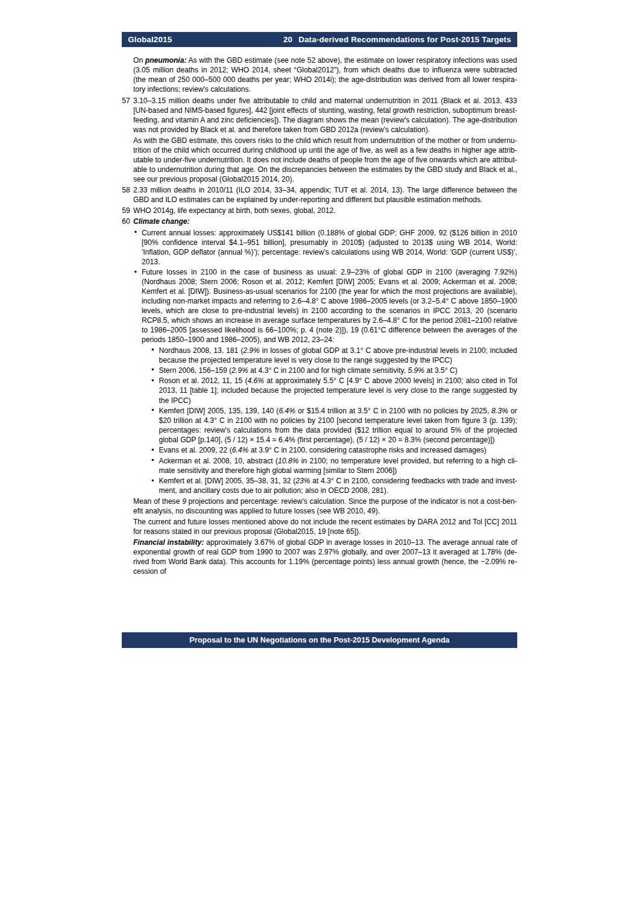Global2015 20 Data-derived Recommendations for Post-2015 Targets
On pneumonia: As with the GBD estimate (see note 52 above), the estimate on lower respiratory infections was used (3.05 million deaths in 2012; WHO 2014, sheet “Global2012”), from which deaths due to influenza were subtracted (the mean of 250 000–500 000 deaths per year; WHO 2014i); the age-distribution was derived from all lower respiratory infections; review's calculations.
57
3.10–3.15 million deaths under five attributable to child and maternal undernutrition in 2011 (Black et al. 2013, 433 [UN-based and NIMS-based figures], 442 [joint effects of stunting, wasting, fetal growth restriction, suboptimum breastfeeding, and vitamin A and zinc deficiencies]). The diagram shows the mean (review's calculation). The age-distribution was not provided by Black et al. and therefore taken from GBD 2012a (review's calculation).
As with the GBD estimate, this covers risks to the child which result from undernutrition of the mother or from undernutrition of the child which occurred during childhood up until the age of five, as well as a few deaths in higher age attributable to under-five undernutrition. It does not include deaths of people from the age of five onwards which are attributable to undernutrition during that age. On the discrepancies between the estimates by the GBD study and Black et al., see our previous proposal (Global2015 2014, 20).
58
2.33 million deaths in 2010/11 (ILO 2014, 33–34, appendix; TUT et al. 2014, 13). The large difference between the GBD and ILO estimates can be explained by under-reporting and different but plausible estimation methods.
59
WHO 2014g, life expectancy at birth, both sexes, global, 2012.
60
Climate change:
Current annual losses: approximately US$141 billion (0.188% of global GDP; GHF 2009, 92 ($126 billion in 2010 [90% confidence interval $4.1–951 billion], presumably in 2010$) (adjusted to 2013$ using WB 2014, World: 'Inflation, GDP deflator (annual %)'); percentage: review's calculations using WB 2014, World: 'GDP (current US$)', 2013.
Future losses in 2100 in the case of business as usual: 2.9–23% of global GDP in 2100 (averaging 7.92%) (Nordhaus 2008; Stern 2006; Roson et al. 2012; Kemfert [DIW] 2005; Evans et al. 2009; Ackerman et al. 2008; Kemfert et al. [DIW]). Business-as-usual scenarios for 2100 (the year for which the most projections are available), including non-market impacts and referring to 2.6–4.8° C above 1986–2005 levels (or 3.2–5.4° C above 1850–1900 levels, which are close to pre-industrial levels) in 2100 according to the scenarios in IPCC 2013, 20 (scenario RCP8.5, which shows an increase in average surface temperatures by 2.6–4.8° C for the period 2081–2100 relative to 1986–2005 [assessed likelihood is 66–100%; p. 4 (note 2)]), 19 (0.61°C difference between the averages of the periods 1850–1900 and 1986–2005), and WB 2012, 23–24:
Nordhaus 2008, 13, 181 (2.9% in losses of global GDP at 3.1° C above pre-industrial levels in 2100; included because the projected temperature level is very close to the range suggested by the IPCC)
Stern 2006, 156–159 (2.9% at 4.3° C in 2100 and for high climate sensitivity, 5.9% at 3.5° C)
Roson et al. 2012, 11, 15 (4.6% at approximately 5.5° C [4.9° C above 2000 levels] in 2100; also cited in Tol 2013, 11 [table 1]; included because the projected temperature level is very close to the range suggested by the IPCC)
Kemfert [DIW] 2005, 135, 139, 140 (6.4% or $15.4 trillion at 3.5° C in 2100 with no policies by 2025, 8.3% or $20 trillion at 4.3° C in 2100 with no policies by 2100 [second temperature level taken from figure 3 (p. 139); percentages: review's calculations from the data provided ($12 trillion equal to around 5% of the projected global GDP [p.140], (5 / 12) × 15.4 = 6.4% (first percentage), (5 / 12) × 20 = 8.3% (second percentage)])
Evans et al. 2009, 22 (6.4% at 3.9° C in 2100, considering catastrophe risks and increased damages)
Ackerman et al. 2008, 10, abstract (10.8% in 2100; no temperature level provided, but referring to a high climate sensitivity and therefore high global warming [similar to Stern 2006])
Kemfert et al. [DIW] 2005, 35–38, 31, 32 (23% at 4.3° C in 2100, considering feedbacks with trade and investment, and ancillary costs due to air pollution; also in OECD 2008, 281).
Mean of these 9 projections and percentage: review's calculation. Since the purpose of the indicator is not a cost-benefit analysis, no discounting was applied to future losses (see WB 2010, 49).
The current and future losses mentioned above do not include the recent estimates by DARA 2012 and Tol [CC] 2011 for reasons stated in our previous proposal (Global2015, 19 [note 65]).
Financial instability: approximately 3.67% of global GDP in average losses in 2010–13. The average annual rate of exponential growth of real GDP from 1990 to 2007 was 2.97% globally, and over 2007–13 it averaged at 1.78% (derived from World Bank data). This accounts for 1.19% (percentage points) less annual growth (hence, the −2.09% recession of
Proposal to the UN Negotiations on the Post-2015 Development Agenda